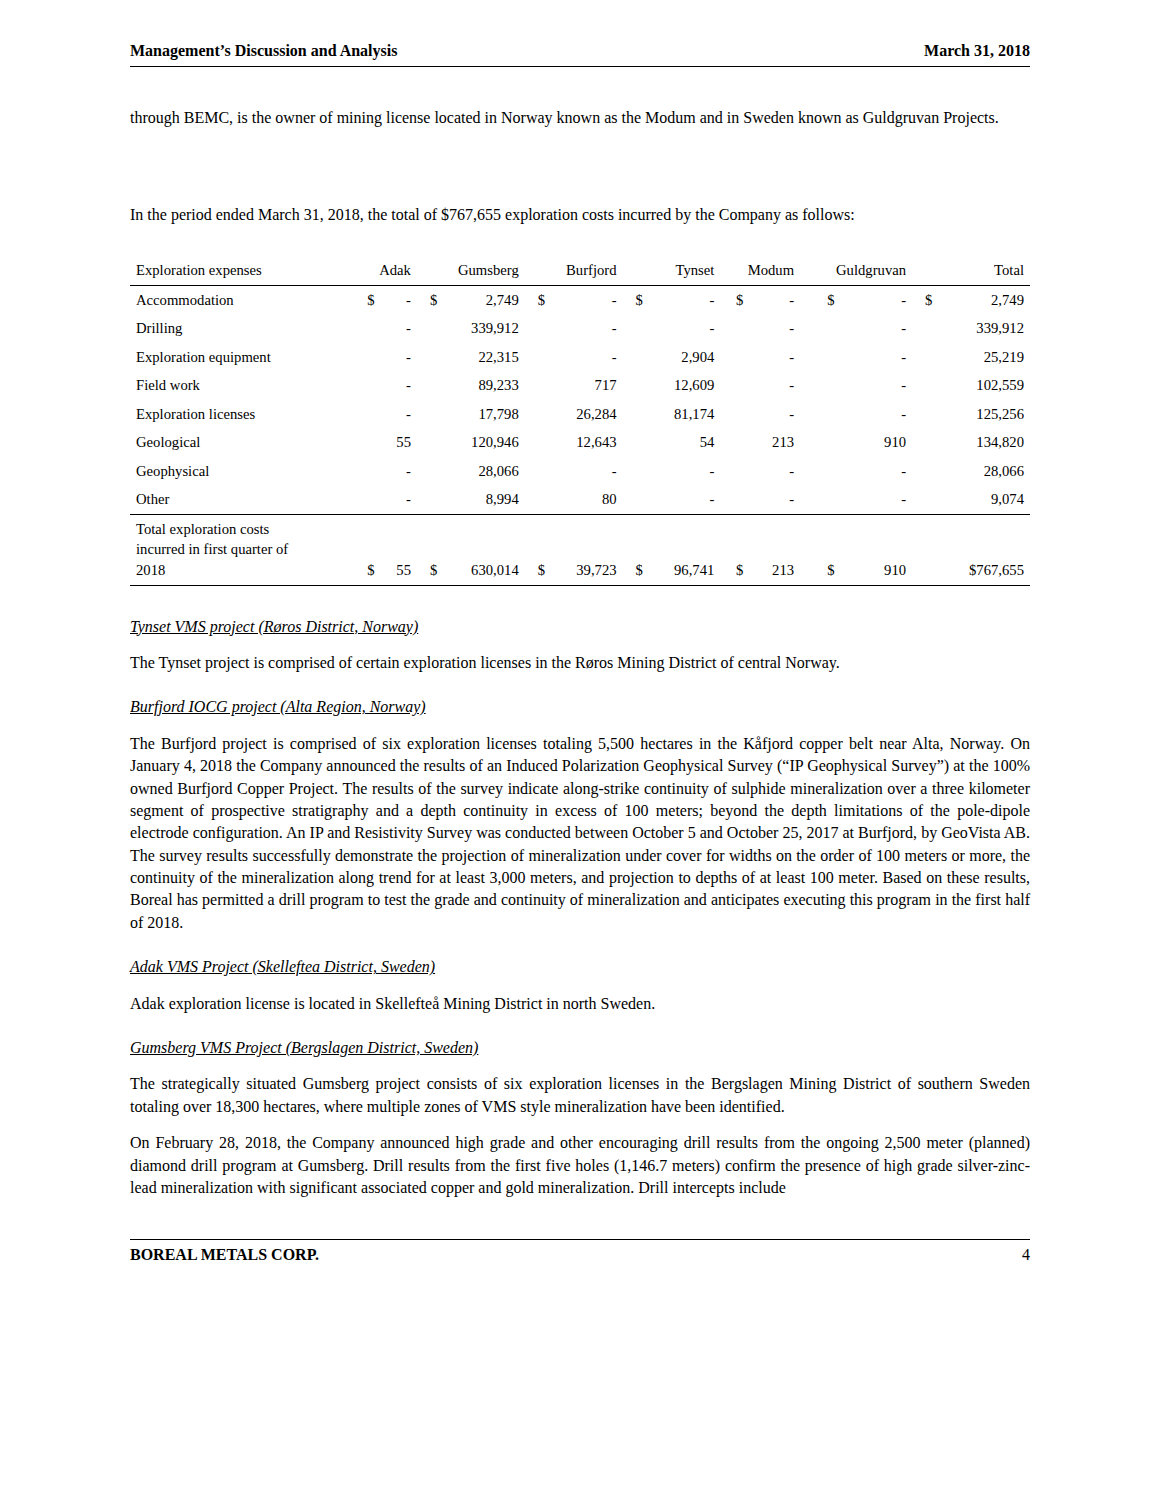Management’s Discussion and Analysis
March 31, 2018
through BEMC, is the owner of mining license located in Norway known as the Modum and in Sweden known as Guldgruvan Projects.
In the period ended March 31, 2018, the total of $767,655 exploration costs incurred by the Company as follows:
| Exploration expenses | Adak | Gumsberg | Burfjord | Tynset | Modum | Guldgruvan | Total |
| --- | --- | --- | --- | --- | --- | --- | --- |
| Accommodation | $ | - | $ | 2,749 | $ | - | $ | - | $ | - | $ | - | $ | 2,749 |
| Drilling | | - | | 339,912 | | - | | - | | - | | - | | 339,912 |
| Exploration equipment | | - | | 22,315 | | - | | 2,904 | | - | | - | | 25,219 |
| Field work | | - | | 89,233 | | 717 | | 12,609 | | - | | - | | 102,559 |
| Exploration licenses | | - | | 17,798 | | 26,284 | | 81,174 | | - | | - | | 125,256 |
| Geological | | 55 | | 120,946 | | 12,643 | | 54 | | 213 | | 910 | | 134,820 |
| Geophysical | | - | | 28,066 | | - | | - | | - | | - | | 28,066 |
| Other | | - | | 8,994 | | 80 | | - | | - | | - | | 9,074 |
| Total exploration costs incurred in first quarter of 2018 | $ | 55 | $ | 630,014 | $ | 39,723 | $ | 96,741 | $ | 213 | $ | 910 | | $767,655 |
Tynset VMS project (Røros District, Norway)
The Tynset project is comprised of certain exploration licenses in the Røros Mining District of central Norway.
Burfjord IOCG project (Alta Region, Norway)
The Burfjord project is comprised of six exploration licenses totaling 5,500 hectares in the Kåfjord copper belt near Alta, Norway. On January 4, 2018 the Company announced the results of an Induced Polarization Geophysical Survey (“IP Geophysical Survey”) at the 100% owned Burfjord Copper Project. The results of the survey indicate along-strike continuity of sulphide mineralization over a three kilometer segment of prospective stratigraphy and a depth continuity in excess of 100 meters; beyond the depth limitations of the pole-dipole electrode configuration. An IP and Resistivity Survey was conducted between October 5 and October 25, 2017 at Burfjord, by GeoVista AB. The survey results successfully demonstrate the projection of mineralization under cover for widths on the order of 100 meters or more, the continuity of the mineralization along trend for at least 3,000 meters, and projection to depths of at least 100 meter. Based on these results, Boreal has permitted a drill program to test the grade and continuity of mineralization and anticipates executing this program in the first half of 2018.
Adak VMS Project (Skelleftea District, Sweden)
Adak exploration license is located in Skellefteå Mining District in north Sweden.
Gumsberg VMS Project (Bergslagen District, Sweden)
The strategically situated Gumsberg project consists of six exploration licenses in the Bergslagen Mining District of southern Sweden totaling over 18,300 hectares, where multiple zones of VMS style mineralization have been identified.
On February 28, 2018, the Company announced high grade and other encouraging drill results from the ongoing 2,500 meter (planned) diamond drill program at Gumsberg. Drill results from the first five holes (1,146.7 meters) confirm the presence of high grade silver-zinc-lead mineralization with significant associated copper and gold mineralization. Drill intercepts include
BOREAL METALS CORP.
4